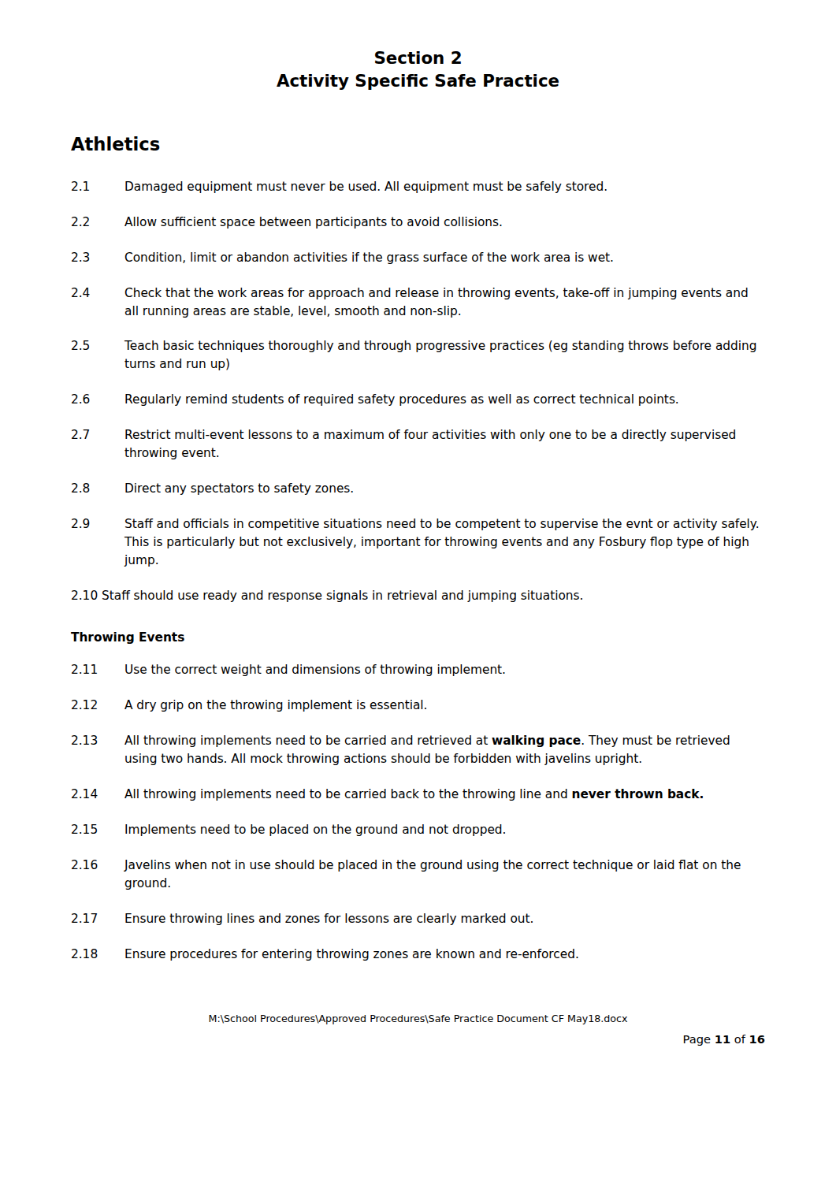Section 2
Activity Specific Safe Practice
Athletics
2.1 Damaged equipment must never be used. All equipment must be safely stored.
2.2 Allow sufficient space between participants to avoid collisions.
2.3 Condition, limit or abandon activities if the grass surface of the work area is wet.
2.4 Check that the work areas for approach and release in throwing events, take-off in jumping events and all running areas are stable, level, smooth and non-slip.
2.5 Teach basic techniques thoroughly and through progressive practices (eg standing throws before adding turns and run up)
2.6 Regularly remind students of required safety procedures as well as correct technical points.
2.7 Restrict multi-event lessons to a maximum of four activities with only one to be a directly supervised throwing event.
2.8 Direct any spectators to safety zones.
2.9 Staff and officials in competitive situations need to be competent to supervise the evnt or activity safely. This is particularly but not exclusively, important for throwing events and any Fosbury flop type of high jump.
2.10 Staff should use ready and response signals in retrieval and jumping situations.
Throwing Events
2.11 Use the correct weight and dimensions of throwing implement.
2.12 A dry grip on the throwing implement is essential.
2.13 All throwing implements need to be carried and retrieved at walking pace. They must be retrieved using two hands. All mock throwing actions should be forbidden with javelins upright.
2.14 All throwing implements need to be carried back to the throwing line and never thrown back.
2.15 Implements need to be placed on the ground and not dropped.
2.16 Javelins when not in use should be placed in the ground using the correct technique or laid flat on the ground.
2.17 Ensure throwing lines and zones for lessons are clearly marked out.
2.18 Ensure procedures for entering throwing zones are known and re-enforced.
M:\School Procedures\Approved Procedures\Safe Practice Document CF May18.docx
Page 11 of 16